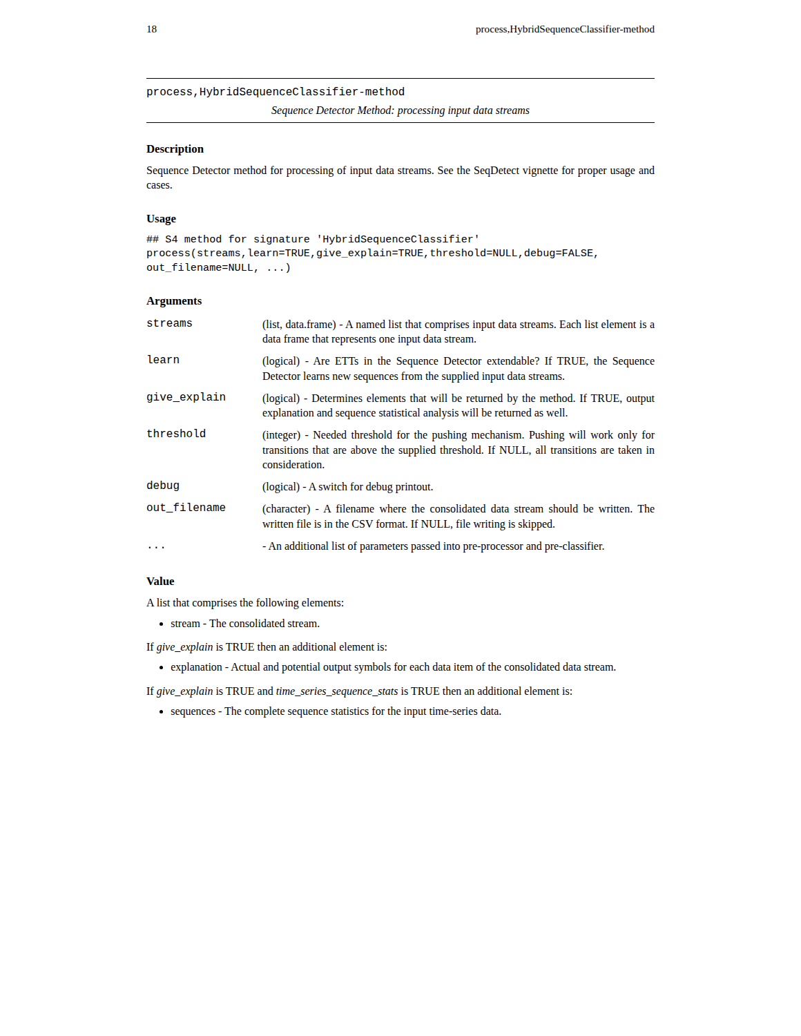18 process,HybridSequenceClassifier-method
process,HybridSequenceClassifier-method
Sequence Detector Method: processing input data streams
Description
Sequence Detector method for processing of input data streams. See the SeqDetect vignette for proper usage and cases.
Usage
## S4 method for signature 'HybridSequenceClassifier'
process(streams,learn=TRUE,give_explain=TRUE,threshold=NULL,debug=FALSE,
out_filename=NULL, ...)
Arguments
streams
(list, data.frame) - A named list that comprises input data streams. Each list element is a data frame that represents one input data stream.
learn
(logical) - Are ETTs in the Sequence Detector extendable? If TRUE, the Sequence Detector learns new sequences from the supplied input data streams.
give_explain
(logical) - Determines elements that will be returned by the method. If TRUE, output explanation and sequence statistical analysis will be returned as well.
threshold
(integer) - Needed threshold for the pushing mechanism. Pushing will work only for transitions that are above the supplied threshold. If NULL, all transitions are taken in consideration.
debug
(logical) - A switch for debug printout.
out_filename
(character) - A filename where the consolidated data stream should be written. The written file is in the CSV format. If NULL, file writing is skipped.
...
- An additional list of parameters passed into pre-processor and pre-classifier.
Value
A list that comprises the following elements:
stream - The consolidated stream.
If give_explain is TRUE then an additional element is:
explanation - Actual and potential output symbols for each data item of the consolidated data stream.
If give_explain is TRUE and time_series_sequence_stats is TRUE then an additional element is:
sequences - The complete sequence statistics for the input time-series data.